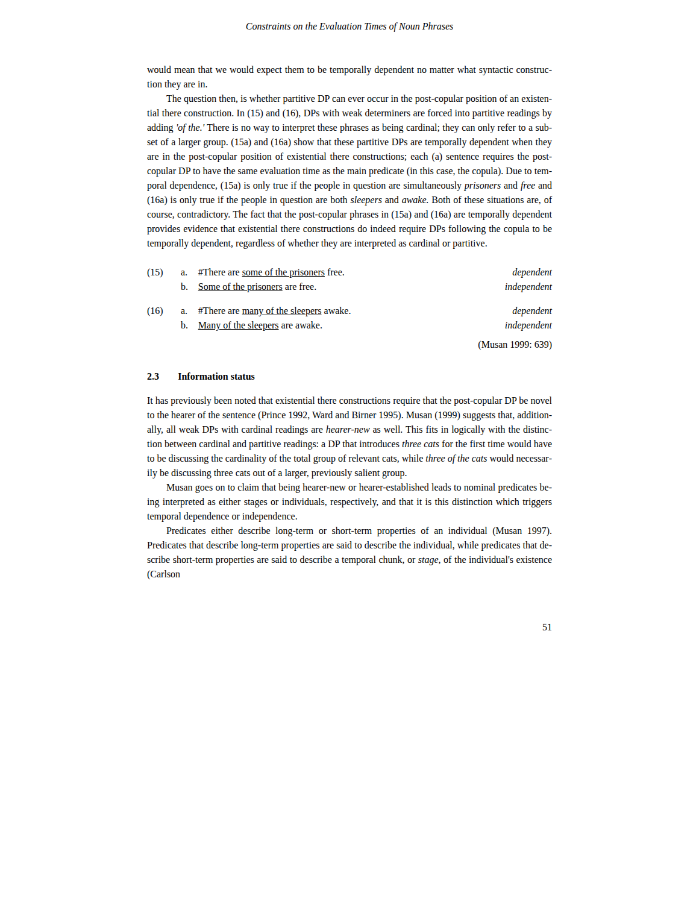Constraints on the Evaluation Times of Noun Phrases
would mean that we would expect them to be temporally dependent no matter what syntactic construction they are in.
The question then, is whether partitive DP can ever occur in the post-copular position of an existential there construction. In (15) and (16), DPs with weak determiners are forced into partitive readings by adding 'of the.' There is no way to interpret these phrases as being cardinal; they can only refer to a subset of a larger group. (15a) and (16a) show that these partitive DPs are temporally dependent when they are in the post-copular position of existential there constructions; each (a) sentence requires the post-copular DP to have the same evaluation time as the main predicate (in this case, the copula). Due to temporal dependence, (15a) is only true if the people in question are simultaneously prisoners and free and (16a) is only true if the people in question are both sleepers and awake. Both of these situations are, of course, contradictory. The fact that the post-copular phrases in (15a) and (16a) are temporally dependent provides evidence that existential there constructions do indeed require DPs following the copula to be temporally dependent, regardless of whether they are interpreted as cardinal or partitive.
| (15) | a. | #There are some of the prisoners free. | dependent |
| | b. | Some of the prisoners are free. | independent |
| (16) | a. | #There are many of the sleepers awake. | dependent |
| | b. | Many of the sleepers are awake. | independent |
(Musan 1999: 639)
2.3 Information status
It has previously been noted that existential there constructions require that the post-copular DP be novel to the hearer of the sentence (Prince 1992, Ward and Birner 1995). Musan (1999) suggests that, additionally, all weak DPs with cardinal readings are hearer-new as well. This fits in logically with the distinction between cardinal and partitive readings: a DP that introduces three cats for the first time would have to be discussing the cardinality of the total group of relevant cats, while three of the cats would necessarily be discussing three cats out of a larger, previously salient group.
Musan goes on to claim that being hearer-new or hearer-established leads to nominal predicates being interpreted as either stages or individuals, respectively, and that it is this distinction which triggers temporal dependence or independence.
Predicates either describe long-term or short-term properties of an individual (Musan 1997). Predicates that describe long-term properties are said to describe the individual, while predicates that describe short-term properties are said to describe a temporal chunk, or stage, of the individual's existence (Carlson
51